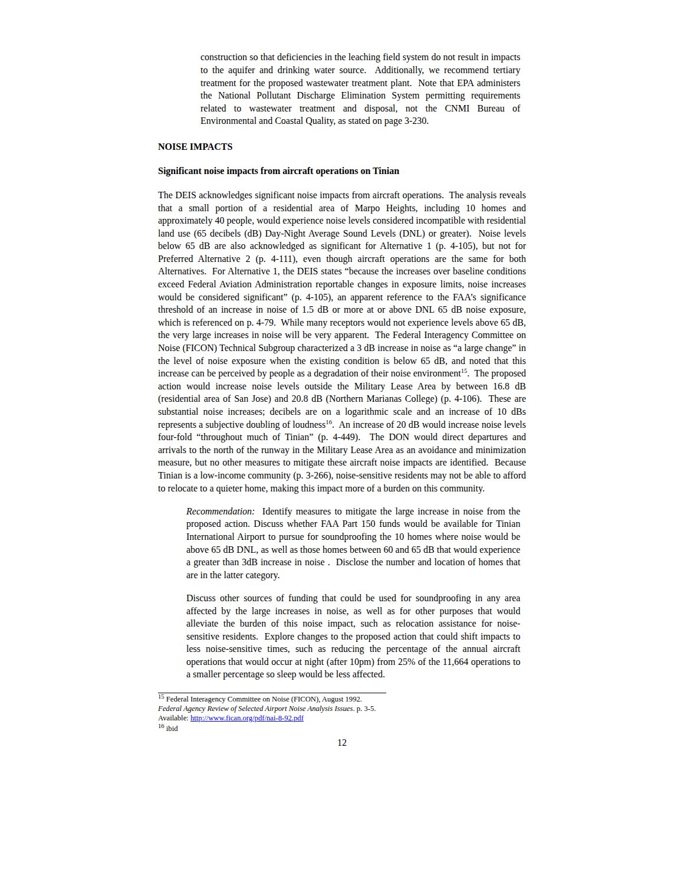construction so that deficiencies in the leaching field system do not result in impacts to the aquifer and drinking water source. Additionally, we recommend tertiary treatment for the proposed wastewater treatment plant. Note that EPA administers the National Pollutant Discharge Elimination System permitting requirements related to wastewater treatment and disposal, not the CNMI Bureau of Environmental and Coastal Quality, as stated on page 3-230.
NOISE IMPACTS
Significant noise impacts from aircraft operations on Tinian
The DEIS acknowledges significant noise impacts from aircraft operations. The analysis reveals that a small portion of a residential area of Marpo Heights, including 10 homes and approximately 40 people, would experience noise levels considered incompatible with residential land use (65 decibels (dB) Day-Night Average Sound Levels (DNL) or greater). Noise levels below 65 dB are also acknowledged as significant for Alternative 1 (p. 4-105), but not for Preferred Alternative 2 (p. 4-111), even though aircraft operations are the same for both Alternatives. For Alternative 1, the DEIS states “because the increases over baseline conditions exceed Federal Aviation Administration reportable changes in exposure limits, noise increases would be considered significant” (p. 4-105), an apparent reference to the FAA’s significance threshold of an increase in noise of 1.5 dB or more at or above DNL 65 dB noise exposure, which is referenced on p. 4-79. While many receptors would not experience levels above 65 dB, the very large increases in noise will be very apparent. The Federal Interagency Committee on Noise (FICON) Technical Subgroup characterized a 3 dB increase in noise as “a large change” in the level of noise exposure when the existing condition is below 65 dB, and noted that this increase can be perceived by people as a degradation of their noise environment15. The proposed action would increase noise levels outside the Military Lease Area by between 16.8 dB (residential area of San Jose) and 20.8 dB (Northern Marianas College) (p. 4-106). These are substantial noise increases; decibels are on a logarithmic scale and an increase of 10 dBs represents a subjective doubling of loudness16. An increase of 20 dB would increase noise levels four-fold “throughout much of Tinian” (p. 4-449). The DON would direct departures and arrivals to the north of the runway in the Military Lease Area as an avoidance and minimization measure, but no other measures to mitigate these aircraft noise impacts are identified. Because Tinian is a low-income community (p. 3-266), noise-sensitive residents may not be able to afford to relocate to a quieter home, making this impact more of a burden on this community.
Recommendation: Identify measures to mitigate the large increase in noise from the proposed action. Discuss whether FAA Part 150 funds would be available for Tinian International Airport to pursue for soundproofing the 10 homes where noise would be above 65 dB DNL, as well as those homes between 60 and 65 dB that would experience a greater than 3dB increase in noise . Disclose the number and location of homes that are in the latter category.
Discuss other sources of funding that could be used for soundproofing in any area affected by the large increases in noise, as well as for other purposes that would alleviate the burden of this noise impact, such as relocation assistance for noise-sensitive residents. Explore changes to the proposed action that could shift impacts to less noise-sensitive times, such as reducing the percentage of the annual aircraft operations that would occur at night (after 10pm) from 25% of the 11,664 operations to a smaller percentage so sleep would be less affected.
15 Federal Interagency Committee on Noise (FICON), August 1992. Federal Agency Review of Selected Airport Noise Analysis Issues. p. 3-5. Available: http://www.fican.org/pdf/nai-8-92.pdf
16 ibid
12